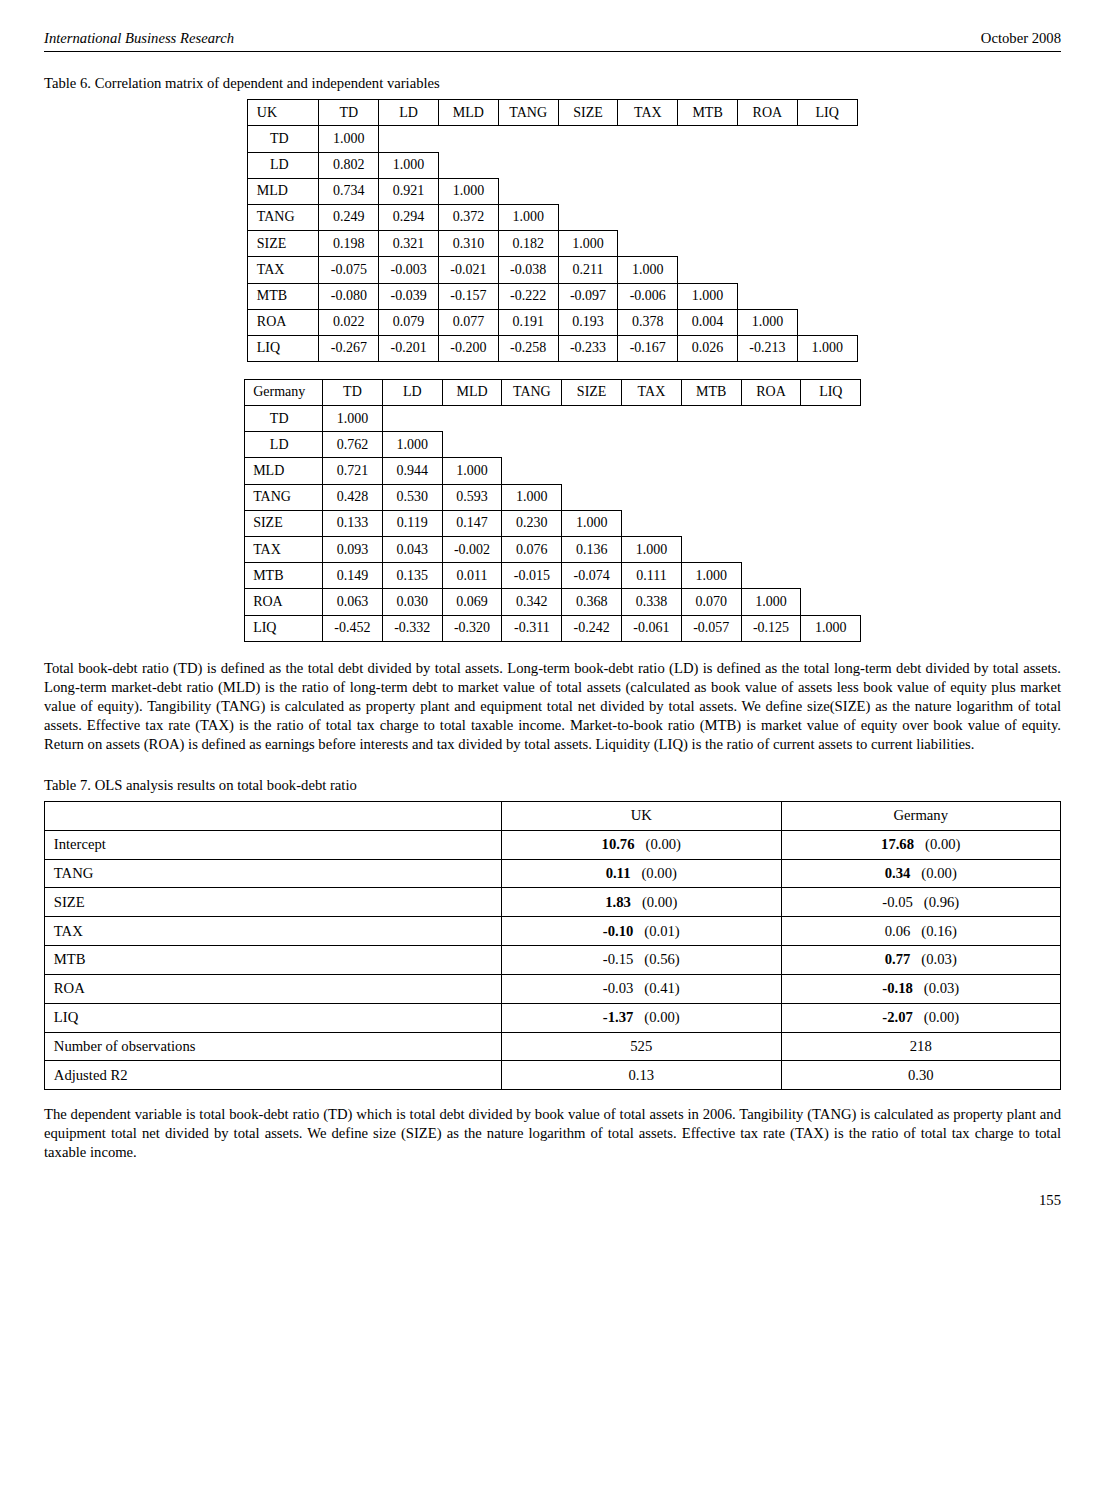International Business Research October 2008
Table 6. Correlation matrix of dependent and independent variables
| UK | TD | LD | MLD | TANG | SIZE | TAX | MTB | ROA | LIQ |
| --- | --- | --- | --- | --- | --- | --- | --- | --- | --- |
| TD | 1.000 | | | | | | | | |
| LD | 0.802 | 1.000 | | | | | | | |
| MLD | 0.734 | 0.921 | 1.000 | | | | | | |
| TANG | 0.249 | 0.294 | 0.372 | 1.000 | | | | | |
| SIZE | 0.198 | 0.321 | 0.310 | 0.182 | 1.000 | | | | |
| TAX | -0.075 | -0.003 | -0.021 | -0.038 | 0.211 | 1.000 | | | |
| MTB | -0.080 | -0.039 | -0.157 | -0.222 | -0.097 | -0.006 | 1.000 | | |
| ROA | 0.022 | 0.079 | 0.077 | 0.191 | 0.193 | 0.378 | 0.004 | 1.000 | |
| LIQ | -0.267 | -0.201 | -0.200 | -0.258 | -0.233 | -0.167 | 0.026 | -0.213 | 1.000 |
| Germany | TD | LD | MLD | TANG | SIZE | TAX | MTB | ROA | LIQ |
| --- | --- | --- | --- | --- | --- | --- | --- | --- | --- |
| TD | 1.000 | | | | | | | | |
| LD | 0.762 | 1.000 | | | | | | | |
| MLD | 0.721 | 0.944 | 1.000 | | | | | | |
| TANG | 0.428 | 0.530 | 0.593 | 1.000 | | | | | |
| SIZE | 0.133 | 0.119 | 0.147 | 0.230 | 1.000 | | | | |
| TAX | 0.093 | 0.043 | -0.002 | 0.076 | 0.136 | 1.000 | | | |
| MTB | 0.149 | 0.135 | 0.011 | -0.015 | -0.074 | 0.111 | 1.000 | | |
| ROA | 0.063 | 0.030 | 0.069 | 0.342 | 0.368 | 0.338 | 0.070 | 1.000 | |
| LIQ | -0.452 | -0.332 | -0.320 | -0.311 | -0.242 | -0.061 | -0.057 | -0.125 | 1.000 |
Total book-debt ratio (TD) is defined as the total debt divided by total assets. Long-term book-debt ratio (LD) is defined as the total long-term debt divided by total assets. Long-term market-debt ratio (MLD) is the ratio of long-term debt to market value of total assets (calculated as book value of assets less book value of equity plus market value of equity). Tangibility (TANG) is calculated as property plant and equipment total net divided by total assets. We define size(SIZE) as the nature logarithm of total assets. Effective tax rate (TAX) is the ratio of total tax charge to total taxable income. Market-to-book ratio (MTB) is market value of equity over book value of equity. Return on assets (ROA) is defined as earnings before interests and tax divided by total assets. Liquidity (LIQ) is the ratio of current assets to current liabilities.
Table 7. OLS analysis results on total book-debt ratio
| | UK | Germany |
| --- | --- | --- |
| Intercept | 10.76 (0.00) | 17.68 (0.00) |
| TANG | 0.11 (0.00) | 0.34 (0.00) |
| SIZE | 1.83 (0.00) | -0.05 (0.96) |
| TAX | -0.10 (0.01) | 0.06 (0.16) |
| MTB | -0.15 (0.56) | 0.77 (0.03) |
| ROA | -0.03 (0.41) | -0.18 (0.03) |
| LIQ | -1.37 (0.00) | -2.07 (0.00) |
| Number of observations | 525 | 218 |
| Adjusted R2 | 0.13 | 0.30 |
The dependent variable is total book-debt ratio (TD) which is total debt divided by book value of total assets in 2006. Tangibility (TANG) is calculated as property plant and equipment total net divided by total assets. We define size (SIZE) as the nature logarithm of total assets. Effective tax rate (TAX) is the ratio of total tax charge to total taxable income.
155